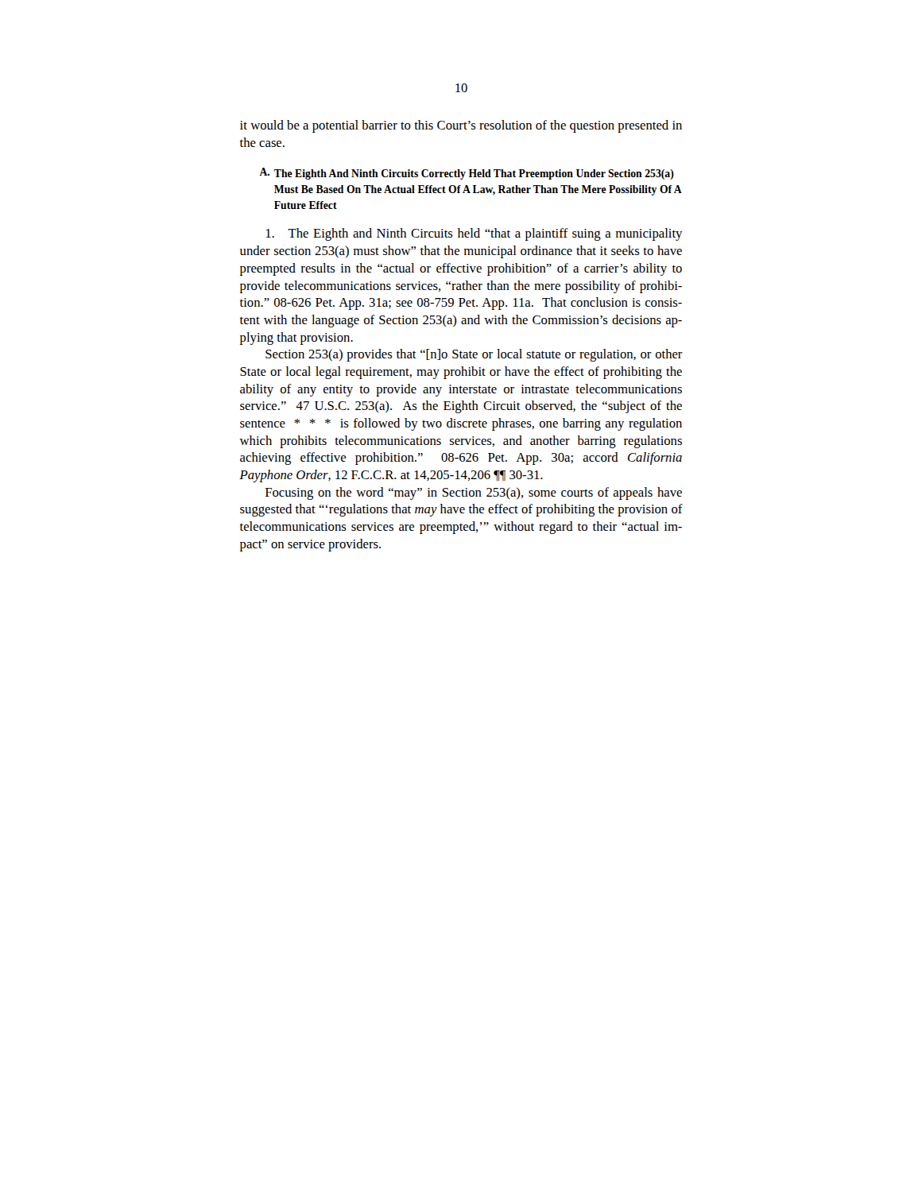10
it would be a potential barrier to this Court’s resolution of the question presented in the case.
A.
The Eighth And Ninth Circuits Correctly Held That Pre­emption Under Section 253(a) Must Be Based On The Actual Effect Of A Law, Rather Than The Mere Possi­bility Of A Future Effect
1. The Eighth and Ninth Circuits held “that a plain­tiff suing a municipality under section 253(a) must show” that the municipal ordinance that it seeks to have pre­empted results in the “actual or effective prohibition” of a carrier’s ability to provide telecommunications ser­vices, “rather than the mere possibility of prohibition.” 08-626 Pet. App. 31a; see 08-759 Pet. App. 11a. That conclusion is consistent with the language of Section 253(a) and with the Commission’s decisions applying that provision.
Section 253(a) provides that “[n]o State or local stat­ute or regulation, or other State or local legal require­ment, may prohibit or have the effect of prohibiting the ability of any entity to provide any interstate or intra­state telecommunications service.” 47 U.S.C. 253(a). As the Eighth Circuit observed, the “subject of the sen­tence * * * is followed by two discrete phrases, one barring any regulation which prohibits telecommunica­tions services, and another barring regulations achiev­ing effective prohibition.” 08-626 Pet. App. 30a; accord California Payphone Order, 12 F.C.C.R. at 14,205-14,206 ¶¶ 30-31.
Focusing on the word “may” in Section 253(a), some courts of appeals have suggested that “‘regulations that may have the effect of prohibiting the provision of telecommunications services are preempted,’” without regard to their “actual impact” on service providers.